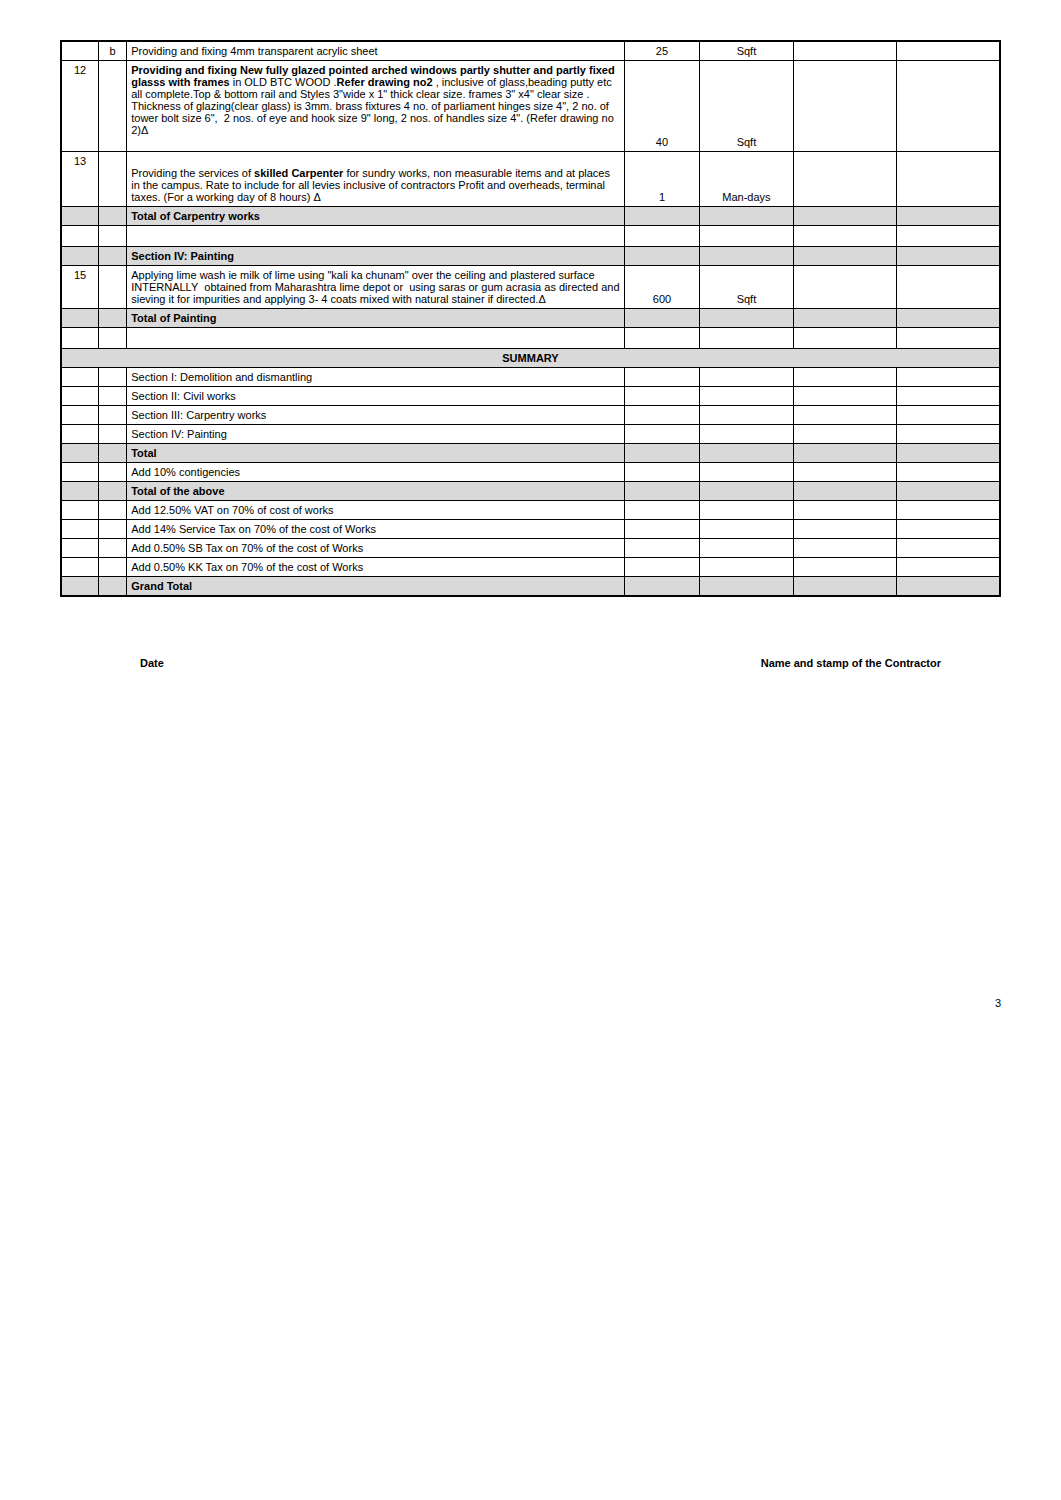| | b | Providing and fixing 4mm transparent acrylic sheet | 25 | Sqft | | |
| 12 | | Providing and fixing New fully glazed pointed arched windows partly shutter and partly fixed glasss with frames in OLD BTC WOOD . Refer drawing no2 , inclusive of glass,beading putty etc all complete.Top & bottom rail and Styles 3"wide x 1" thick clear size. frames 3" x4" clear size . Thickness of glazing(clear glass) is 3mm. brass fixtures 4 no. of parliament hinges size 4", 2 no. of tower bolt size 6", 2 nos. of eye and hook size 9" long, 2 nos. of handles size 4". (Refer drawing no 2)Δ | 40 | Sqft | | |
| 13 | | Providing the services of skilled Carpenter for sundry works, non measurable items and at places in the campus. Rate to include for all levies inclusive of contractors Profit and overheads, terminal taxes. (For a working day of 8 hours) Δ | 1 | Man-days | | |
| | | Total of Carpentry works | | | | |
| | | Section IV: Painting | | | | |
| 15 | | Applying lime wash ie milk of lime using "kali ka chunam" over the ceiling and plastered surface INTERNALLY obtained from Maharashtra lime depot or using saras or gum acrasia as directed and sieving it for impurities and applying 3- 4 coats mixed with natural stainer if directed.Δ | 600 | Sqft | | |
| | | Total of Painting | | | | |
| SUMMARY |
| | | Section I: Demolition and dismantling | | | | |
| | | Section II: Civil works | | | | |
| | | Section III: Carpentry works | | | | |
| | | Section IV: Painting | | | | |
| | | Total | | | | |
| | | Add 10% contigencies | | | | |
| | | Total of the above | | | | |
| | | Add 12.50% VAT on 70% of cost of works | | | | |
| | | Add 14% Service Tax on 70% of the cost of Works | | | | |
| | | Add 0.50% SB Tax on 70% of the cost of Works | | | | |
| | | Add 0.50% KK Tax on 70% of the cost of Works | | | | |
| | | Grand Total | | | | |
Date Name and stamp of the Contractor
3